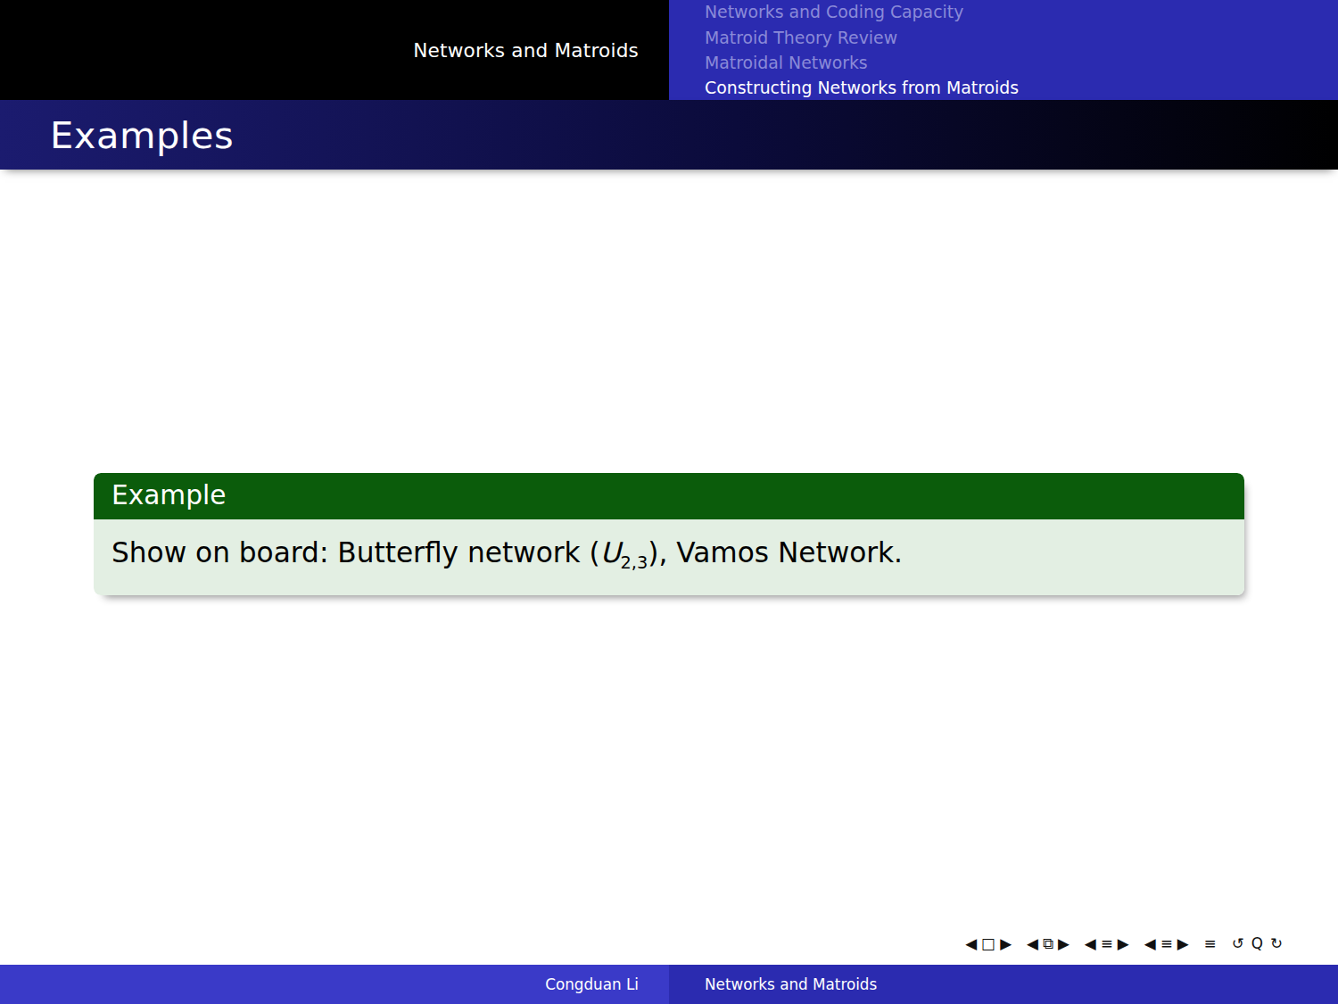Networks and Matroids
Networks and Coding Capacity
Matroid Theory Review
Matroidal Networks
Constructing Networks from Matroids
Examples
Example
Show on board: Butterfly network (U2,3), Vamos Network.
◀□▶ ◀⧉▶ ◀≡▶ ◀≡▶ ≡ ↺Q↻
Congduan Li
Networks and Matroids